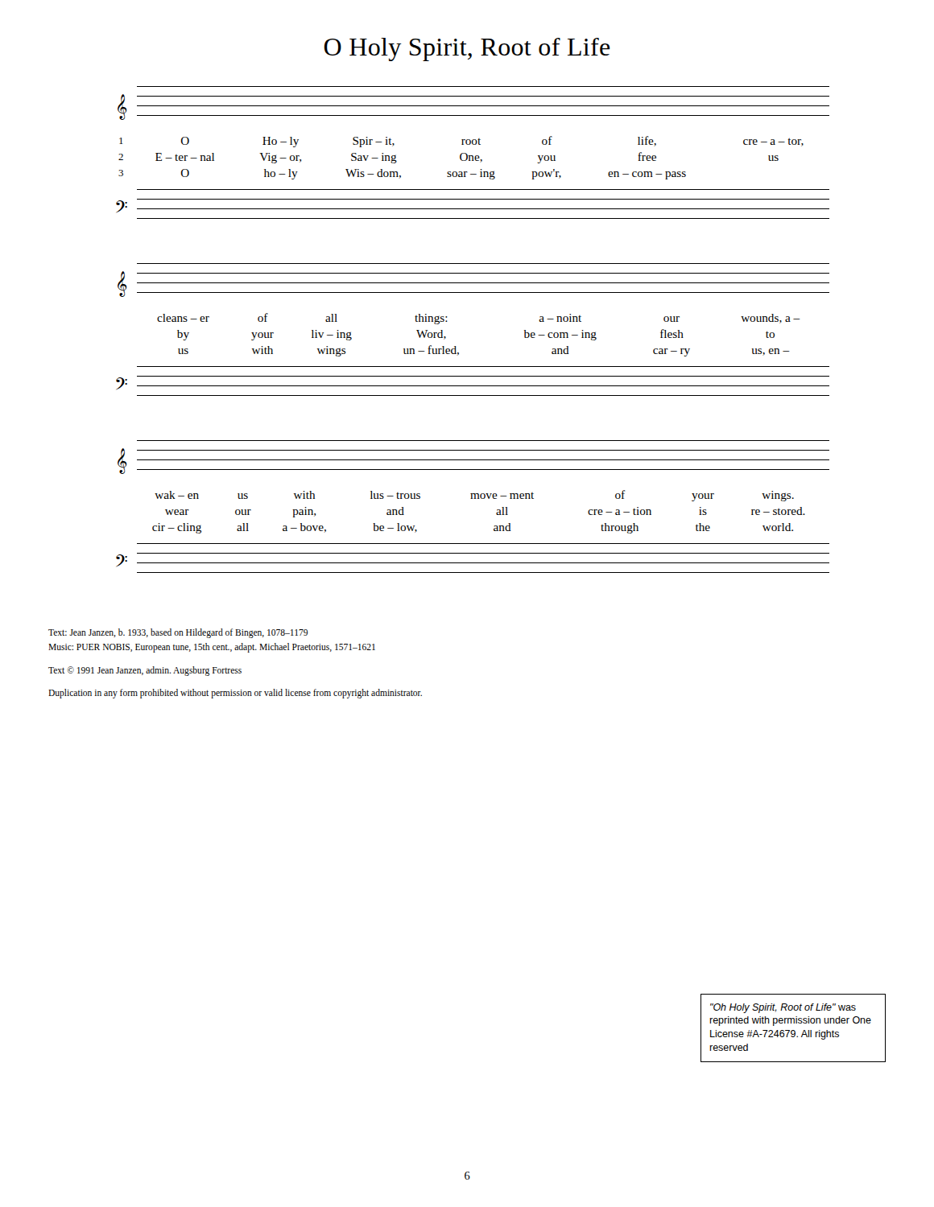O Holy Spirit, Root of Life
𝄞
| 1 | O | Ho – ly | Spir – it, | root | of | life, | cre – a – tor, |
| 2 | E – ter – nal | Vig – or, | Sav – ing | One, | you | free | us |
| 3 | O | ho – ly | Wis – dom, | soar – ing | pow'r, | en – com – pass | |
𝄢
𝄞
| | cleans – er | of | all | things: | a – noint | our | wounds, a – |
| | by | your | liv – ing | Word, | be – com – ing | flesh | to |
| | us | with | wings | un – furled, | and | car – ry | us, en – |
𝄢
𝄞
| | wak – en | us | with | lus – trous | move – ment | of | your | wings. |
| | wear | our | pain, | and | all | cre – a – tion | is | re – stored. |
| | cir – cling | all | a – bove, | be – low, | and | through | the | world. |
𝄢
Text: Jean Janzen, b. 1933, based on Hildegard of Bingen, 1078–1179
Music: PUER NOBIS, European tune, 15th cent., adapt. Michael Praetorius, 1571–1621
Text © 1991 Jean Janzen, admin. Augsburg Fortress
Duplication in any form prohibited without permission or valid license from copyright administrator.
"Oh Holy Spirit, Root of Life" was reprinted with permission under One License #A-724679. All rights reserved
6